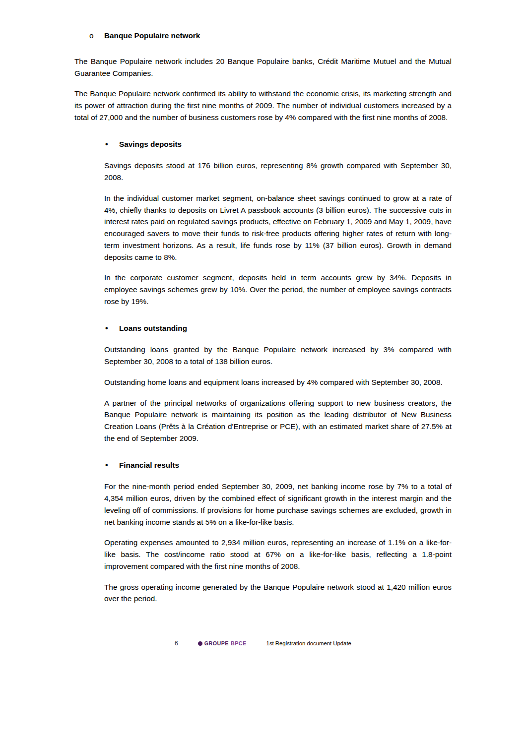Banque Populaire network
The Banque Populaire network includes 20 Banque Populaire banks, Crédit Maritime Mutuel and the Mutual Guarantee Companies.
The Banque Populaire network confirmed its ability to withstand the economic crisis, its marketing strength and its power of attraction during the first nine months of 2009. The number of individual customers increased by a total of 27,000 and the number of business customers rose by 4% compared with the first nine months of 2008.
Savings deposits
Savings deposits stood at 176 billion euros, representing 8% growth compared with September 30, 2008.
In the individual customer market segment, on-balance sheet savings continued to grow at a rate of 4%, chiefly thanks to deposits on Livret A passbook accounts (3 billion euros). The successive cuts in interest rates paid on regulated savings products, effective on February 1, 2009 and May 1, 2009, have encouraged savers to move their funds to risk-free products offering higher rates of return with long-term investment horizons. As a result, life funds rose by 11% (37 billion euros). Growth in demand deposits came to 8%.
In the corporate customer segment, deposits held in term accounts grew by 34%. Deposits in employee savings schemes grew by 10%. Over the period, the number of employee savings contracts rose by 19%.
Loans outstanding
Outstanding loans granted by the Banque Populaire network increased by 3% compared with September 30, 2008 to a total of 138 billion euros.
Outstanding home loans and equipment loans increased by 4% compared with September 30, 2008.
A partner of the principal networks of organizations offering support to new business creators, the Banque Populaire network is maintaining its position as the leading distributor of New Business Creation Loans (Prêts à la Création d'Entreprise or PCE), with an estimated market share of 27.5% at the end of September 2009.
Financial results
For the nine-month period ended September 30, 2009, net banking income rose by 7% to a total of 4,354 million euros, driven by the combined effect of significant growth in the interest margin and the leveling off of commissions. If provisions for home purchase savings schemes are excluded, growth in net banking income stands at 5% on a like-for-like basis.
Operating expenses amounted to 2,934 million euros, representing an increase of 1.1% on a like-for-like basis. The cost/income ratio stood at 67% on a like-for-like basis, reflecting a 1.8-point improvement compared with the first nine months of 2008.
The gross operating income generated by the Banque Populaire network stood at 1,420 million euros over the period.
6 GROUPE BPCE 1st Registration document Update